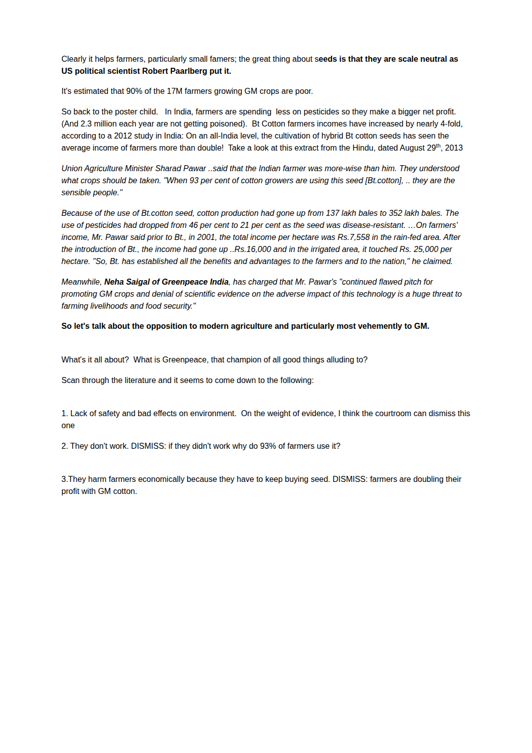Clearly it helps farmers, particularly small famers; the great thing about seeds is that they are scale neutral as US political scientist Robert Paarlberg put it.
It's estimated that 90% of the 17M farmers growing GM crops are poor.
So back to the poster child. In India, farmers are spending less on pesticides so they make a bigger net profit. (And 2.3 million each year are not getting poisoned). Bt Cotton farmers incomes have increased by nearly 4-fold, according to a 2012 study in India: On an all-India level, the cultivation of hybrid Bt cotton seeds has seen the average income of farmers more than double! Take a look at this extract from the Hindu, dated August 29th, 2013
Union Agriculture Minister Sharad Pawar ..said that the Indian farmer was more-wise than him. They understood what crops should be taken. "When 93 per cent of cotton growers are using this seed [Bt.cotton], .. they are the sensible people."
Because of the use of Bt.cotton seed, cotton production had gone up from 137 lakh bales to 352 lakh bales. The use of pesticides had dropped from 46 per cent to 21 per cent as the seed was disease-resistant. …On farmers' income, Mr. Pawar said prior to Bt., in 2001, the total income per hectare was Rs.7,558 in the rain-fed area. After the introduction of Bt., the income had gone up ..Rs.16,000 and in the irrigated area, it touched Rs. 25,000 per hectare. "So, Bt. has established all the benefits and advantages to the farmers and to the nation," he claimed.
Meanwhile, Neha Saigal of Greenpeace India, has charged that Mr. Pawar's "continued flawed pitch for promoting GM crops and denial of scientific evidence on the adverse impact of this technology is a huge threat to farming livelihoods and food security."
So let's talk about the opposition to modern agriculture and particularly most vehemently to GM.
What's it all about? What is Greenpeace, that champion of all good things alluding to?
Scan through the literature and it seems to come down to the following:
1. Lack of safety and bad effects on environment. On the weight of evidence, I think the courtroom can dismiss this one
2. They don't work. DISMISS: if they didn't work why do 93% of farmers use it?
3.They harm farmers economically because they have to keep buying seed. DISMISS: farmers are doubling their profit with GM cotton.